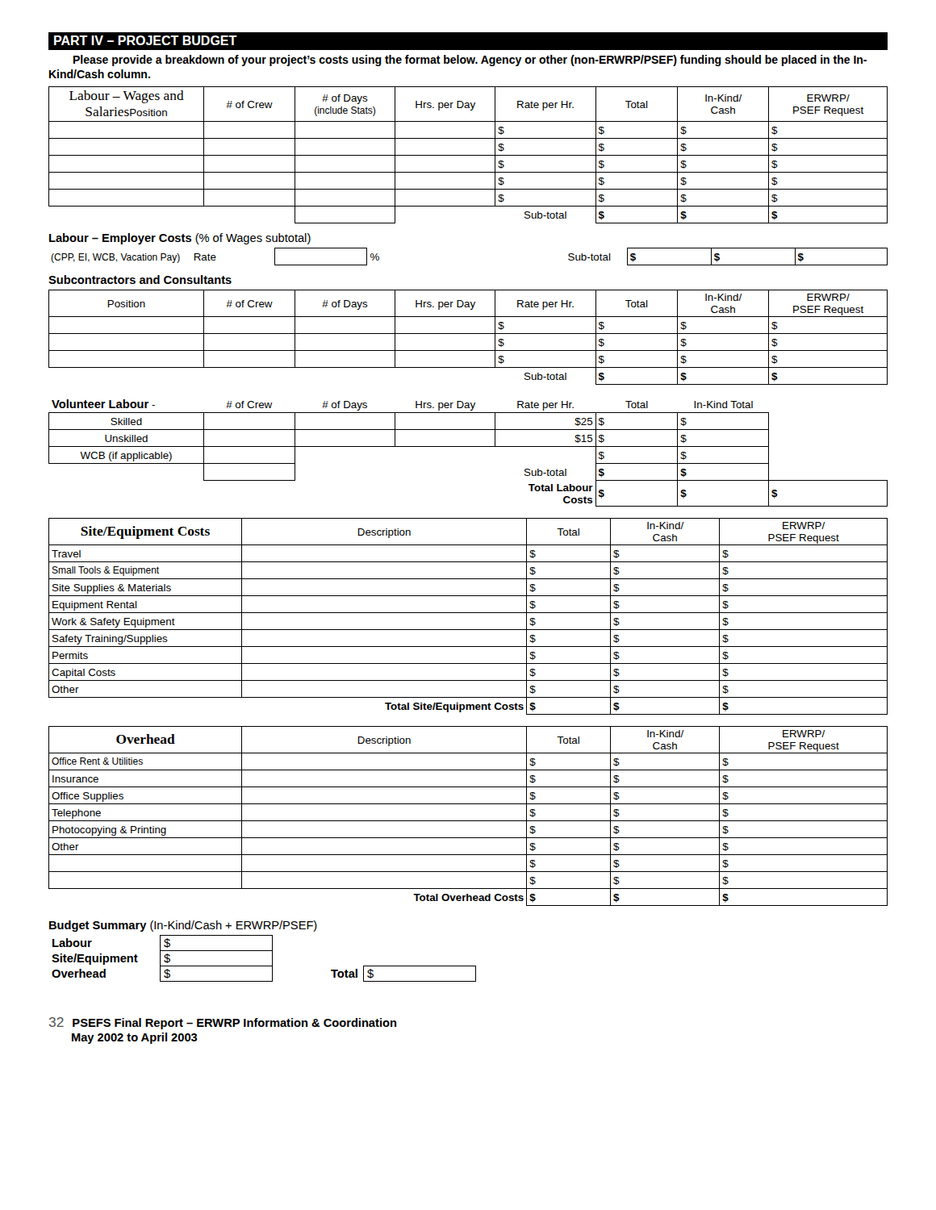PART IV – PROJECT BUDGET
Please provide a breakdown of your project’s costs using the format below. Agency or other (non-ERWRP/PSEF) funding should be placed in the In-Kind/Cash column.
| Labour – Wages and Salaries Position | # of Crew | # of Days (include Stats) | Hrs. per Day | Rate per Hr. | Total | In-Kind/ Cash | ERWRP/ PSEF Request |
| --- | --- | --- | --- | --- | --- | --- | --- |
| | | | | $ | $ | $ | $ |
| | | | | $ | $ | $ | $ |
| | | | | $ | $ | $ | $ |
| | | | | $ | $ | $ | $ |
| | | | | $ | $ | $ | $ |
| | | | | Sub-total | $ | $ | $ |
Labour – Employer Costs (% of Wages subtotal)
| (CPP, EI, WCB, Vacation Pay) | Rate | | % | | Sub-total | $ | $ | $ |
Subcontractors and Consultants
| Position | # of Crew | # of Days | Hrs. per Day | Rate per Hr. | Total | In-Kind/ Cash | ERWRP/ PSEF Request |
| --- | --- | --- | --- | --- | --- | --- | --- |
| | | | | $ | $ | $ | $ |
| | | | | $ | $ | $ | $ |
| | | | | $ | $ | $ | $ |
| | | | | Sub-total | $ | $ | $ |
| Volunteer Labour - | # of Crew | # of Days | Hrs. per Day | Rate per Hr. | Total | In-Kind Total | |
| Skilled | | | | $25 | $ | $ | |
| Unskilled | | | | $15 | $ | $ | |
| WCB (if applicable) | | | | | $ | $ | |
| | | | | Sub-total | $ | $ | |
| | | | | Total Labour Costs | $ | $ | $ |
| Site/Equipment Costs | Description | Total | In-Kind/ Cash | ERWRP/ PSEF Request |
| --- | --- | --- | --- | --- |
| Travel | | $ | $ | $ |
| Small Tools & Equipment | | $ | $ | $ |
| Site Supplies & Materials | | $ | $ | $ |
| Equipment Rental | | $ | $ | $ |
| Work & Safety Equipment | | $ | $ | $ |
| Safety Training/Supplies | | $ | $ | $ |
| Permits | | $ | $ | $ |
| Capital Costs | | $ | $ | $ |
| Other | | $ | $ | $ |
| | Total Site/Equipment Costs | $ | $ | $ |
| Overhead | Description | Total | In-Kind/ Cash | ERWRP/ PSEF Request |
| --- | --- | --- | --- | --- |
| Office Rent & Utilities | | $ | $ | $ |
| Insurance | | $ | $ | $ |
| Office Supplies | | $ | $ | $ |
| Telephone | | $ | $ | $ |
| Photocopying & Printing | | $ | $ | $ |
| Other | | $ | $ | $ |
| | | $ | $ | $ |
| | | $ | $ | $ |
| | Total Overhead Costs | $ | $ | $ |
Budget Summary (In-Kind/Cash + ERWRP/PSEF)
| Labour | $ | | | |
| Site/Equipment | $ | | | |
| Overhead | $ | | Total | $ |
32 PSEFS Final Report – ERWRP Information & Coordination
May 2002 to April 2003